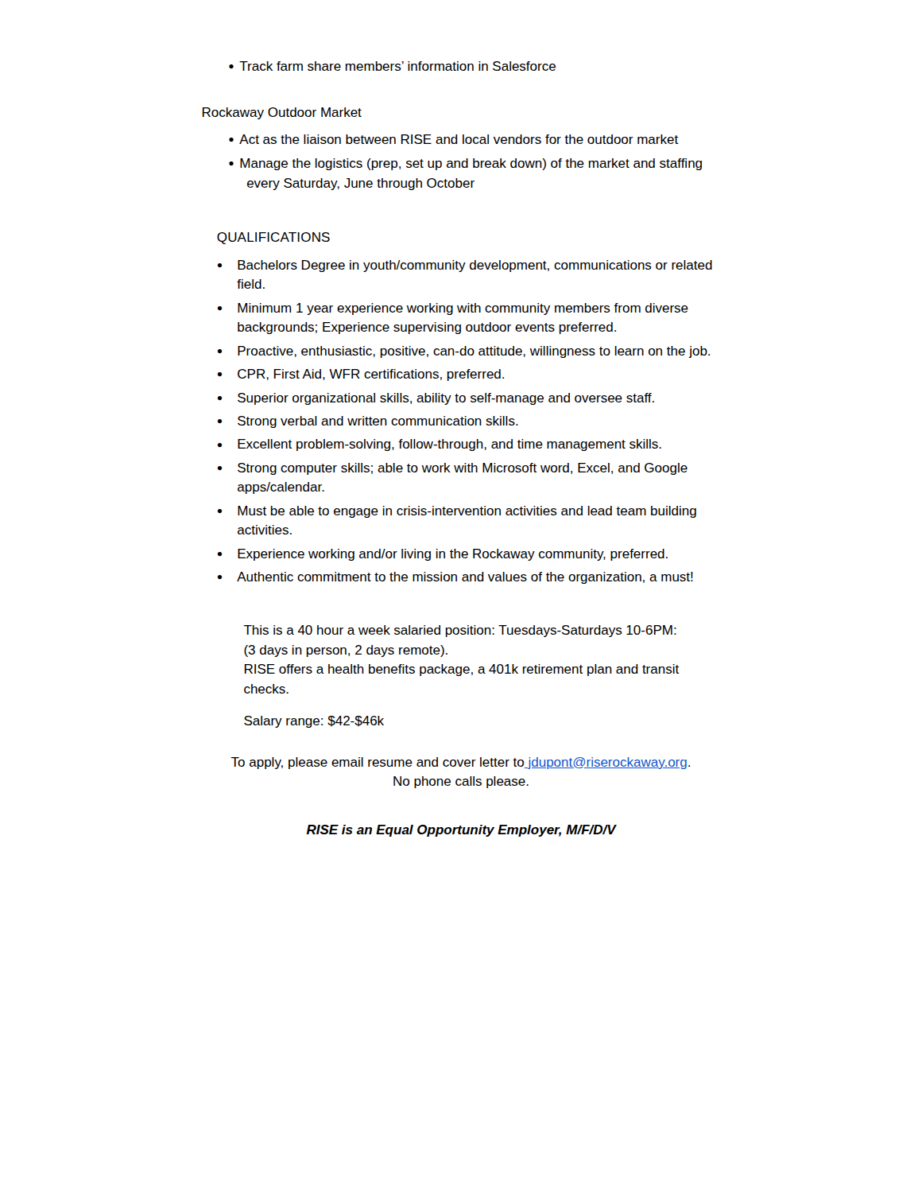Track farm share members’ information in Salesforce
Rockaway Outdoor Market
Act as the liaison between RISE and local vendors for the outdoor market
Manage the logistics (prep, set up and break down) of the market and staffing every Saturday, June through October
QUALIFICATIONS
Bachelors Degree in youth/community development, communications or related field.
Minimum 1 year experience working with community members from diverse backgrounds; Experience supervising outdoor events preferred.
Proactive, enthusiastic, positive, can-do attitude, willingness to learn on the job.
CPR, First Aid, WFR certifications, preferred.
Superior organizational skills, ability to self-manage and oversee staff.
Strong verbal and written communication skills.
Excellent problem-solving, follow-through, and time management skills.
Strong computer skills; able to work with Microsoft word, Excel, and Google apps/calendar.
Must be able to engage in crisis-intervention activities and lead team building activities.
Experience working and/or living in the Rockaway community, preferred.
Authentic commitment to the mission and values of the organization, a must!
This is a 40 hour a week salaried position: Tuesdays-Saturdays 10-6PM:
(3 days in person, 2 days remote).
RISE offers a health benefits package, a 401k retirement plan and transit checks.
Salary range: $42-$46k
To apply, please email resume and cover letter to jdupont@riserockaway.org. No phone calls please.
RISE is an Equal Opportunity Employer, M/F/D/V